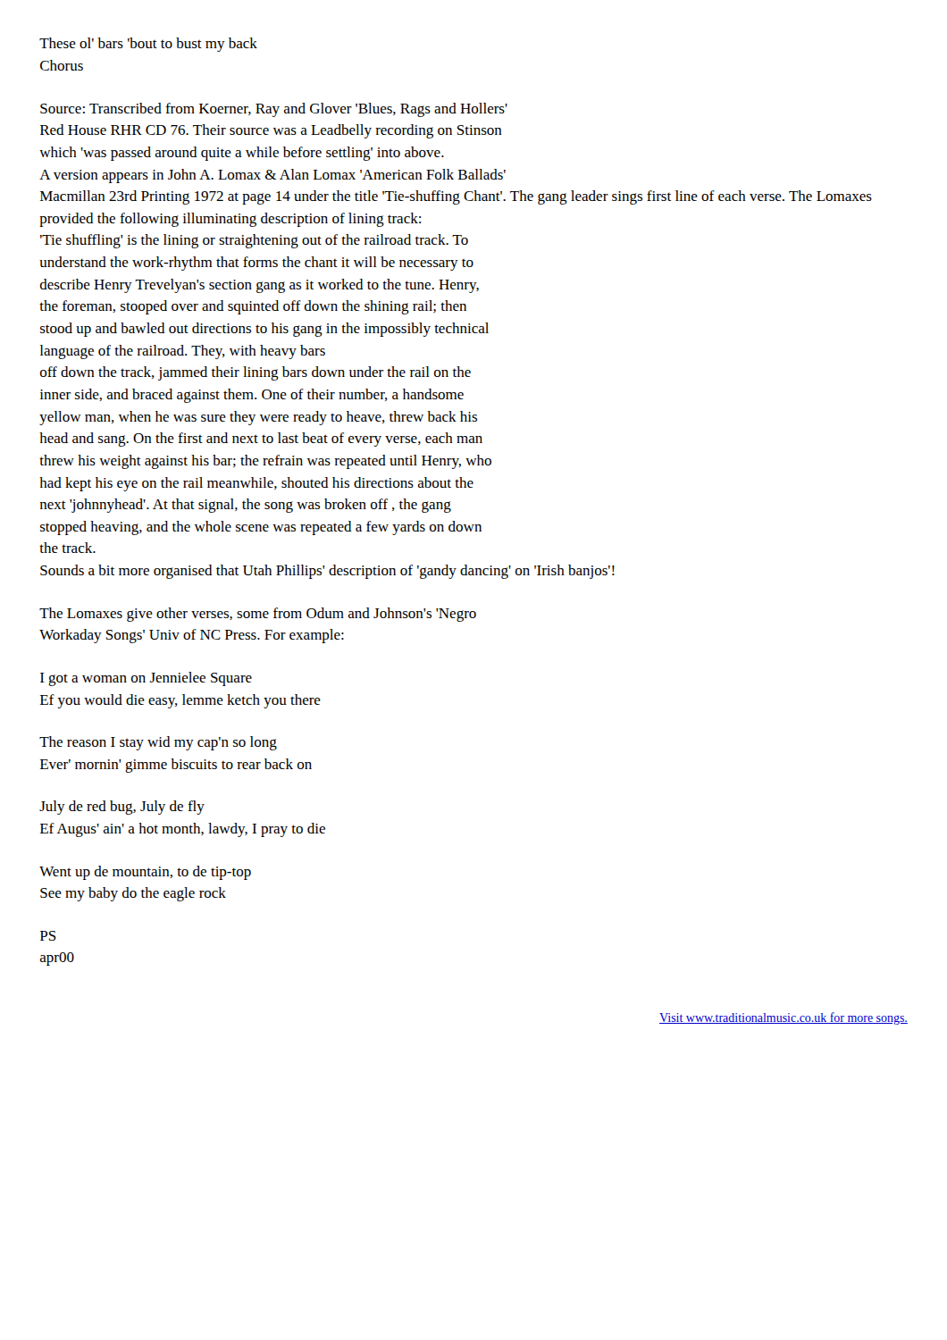These ol' bars 'bout to bust my back
Chorus
Source: Transcribed from Koerner, Ray and Glover 'Blues, Rags and Hollers'
Red House RHR CD 76. Their source was a Leadbelly recording on Stinson
which 'was passed around quite a while before settling' into above.
A version appears in John A. Lomax & Alan Lomax 'American Folk Ballads'
Macmillan 23rd Printing 1972 at page 14 under the title 'Tie-shuffing Chant'. The gang leader sings first line of each verse. The Lomaxes provided the following illuminating description of lining track:
'Tie shuffling' is the lining or straightening out of the railroad track. To
understand the work-rhythm that forms the chant it will be necessary to
describe Henry Trevelyan's section gang as it worked to the tune. Henry,
the foreman, stooped over and squinted off down the shining rail; then
stood up and bawled out directions to his gang in the impossibly technical
language of the railroad. They, with heavy bars
off down the track, jammed their lining bars down under the rail on the
inner side, and braced against them. One of their number, a handsome
yellow man, when he was sure they were ready to heave, threw back his
head and sang. On the first and next to last beat of every verse, each man
threw his weight against his bar; the refrain was repeated until Henry, who
had kept his eye on the rail meanwhile, shouted his directions about the
next 'johnnyhead'. At that signal, the song was broken off , the gang
stopped heaving, and the whole scene was repeated a few yards on down
the track.
Sounds a bit more organised that Utah Phillips' description of 'gandy dancing' on 'Irish banjos'!
The Lomaxes give other verses, some from Odum and Johnson's 'Negro
Workaday Songs' Univ of NC Press. For example:
I got a woman on Jennielee Square
Ef you would die easy, lemme ketch you there
The reason I stay wid my cap'n so long
Ever' mornin' gimme biscuits to rear back on
July de red bug, July de fly
Ef Augus' ain' a hot month, lawdy, I pray to die
Went up de mountain, to de tip-top
See my baby do the eagle rock
PS
apr00
Visit www.traditionalmusic.co.uk for more songs.